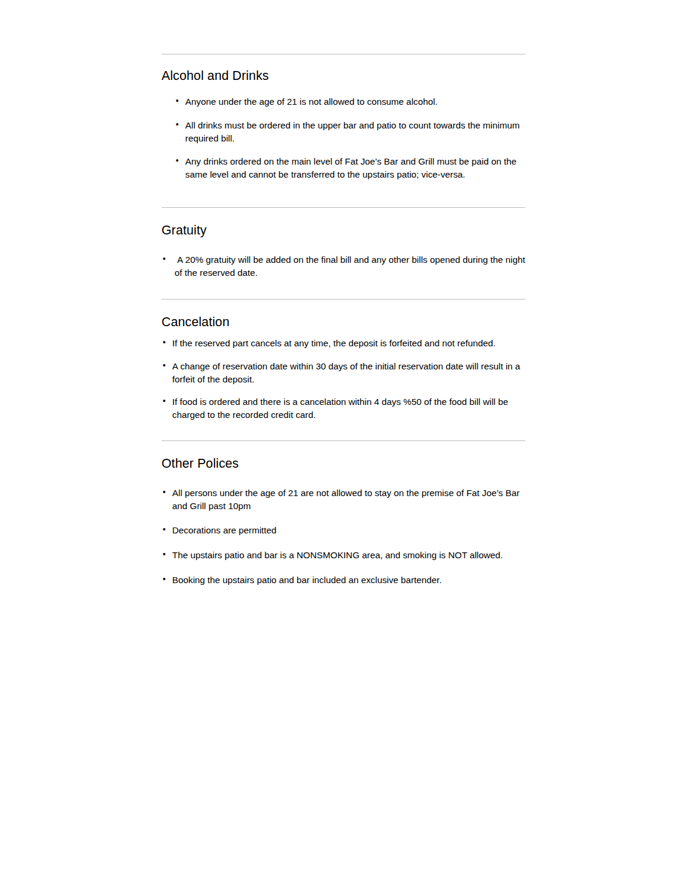Alcohol and Drinks
Anyone under the age of 21 is not allowed to consume alcohol.
All drinks must be ordered in the upper bar and patio to count towards the minimum required bill.
Any drinks ordered on the main level of Fat Joe’s Bar and Grill must be paid on the same level and cannot be transferred to the upstairs patio; vice-versa.
Gratuity
A 20% gratuity will be added on the final bill and any other bills opened during the night of the reserved date.
Cancelation
If the reserved part cancels at any time, the deposit is forfeited and not refunded.
A change of reservation date within 30 days of the initial reservation date will result in a forfeit of the deposit.
If food is ordered and there is a cancelation within 4 days %50 of the food bill will be charged to the recorded credit card.
Other Polices
All persons under the age of 21 are not allowed to stay on the premise of Fat Joe’s Bar and Grill past 10pm
Decorations are permitted
The upstairs patio and bar is a NONSMOKING area, and smoking is NOT allowed.
Booking the upstairs patio and bar included an exclusive bartender.